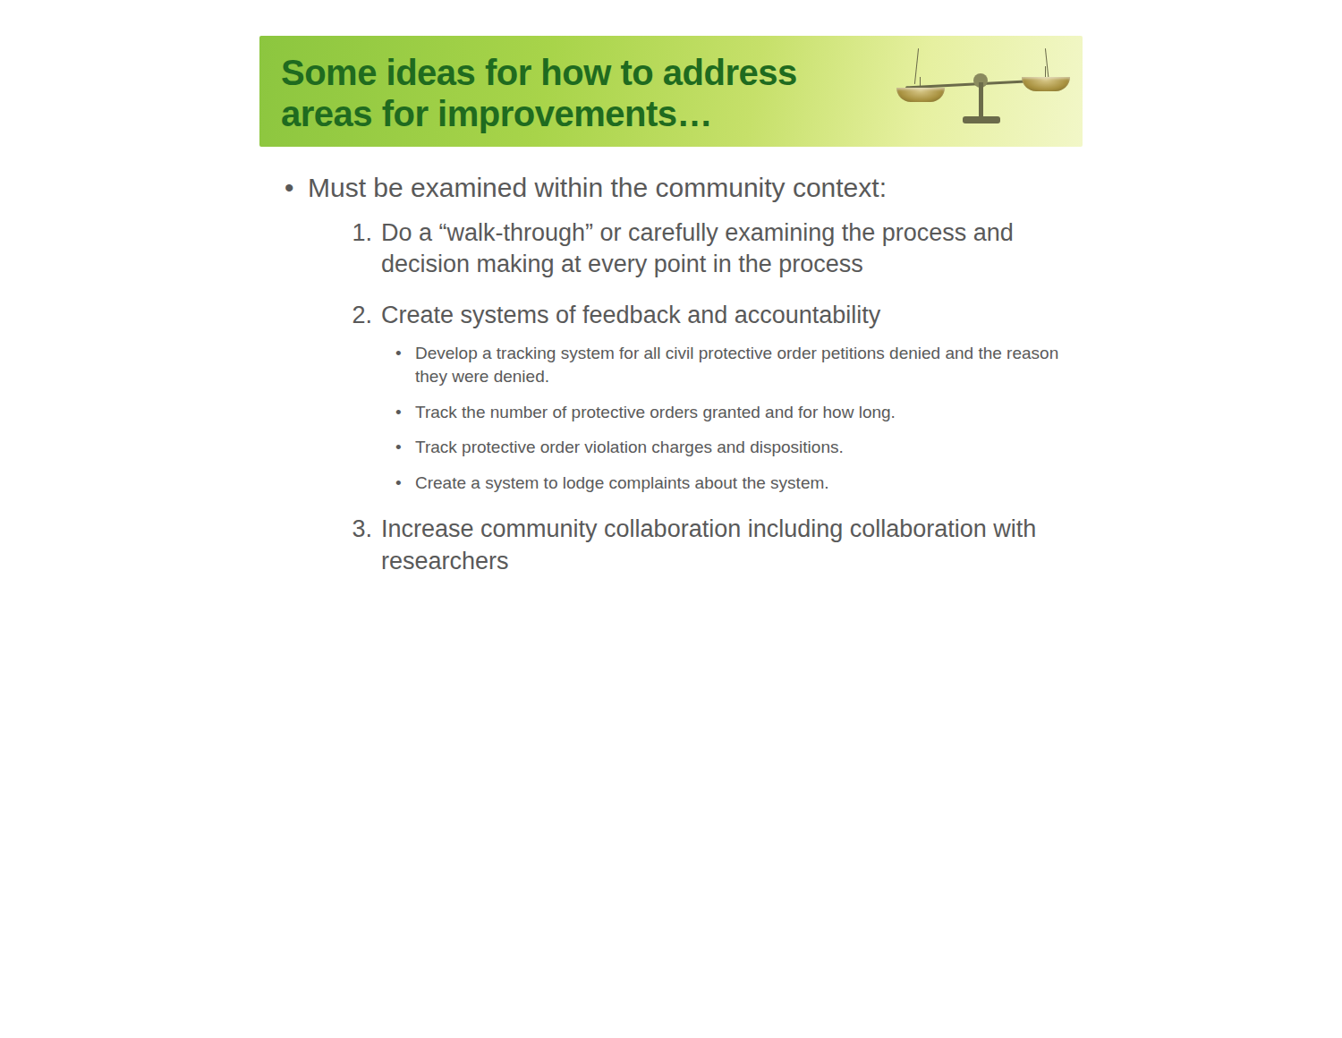Some ideas for how to address areas for improvements…
Must be examined within the community context:
Do a “walk-through” or carefully examining the process and decision making at every point in the process
Create systems of feedback and accountability
Develop a tracking system for all civil protective order petitions denied and the reason they were denied.
Track the number of protective orders granted and for how long.
Track protective order violation charges and dispositions.
Create a system to lodge complaints about the system.
Increase community collaboration including collaboration with researchers